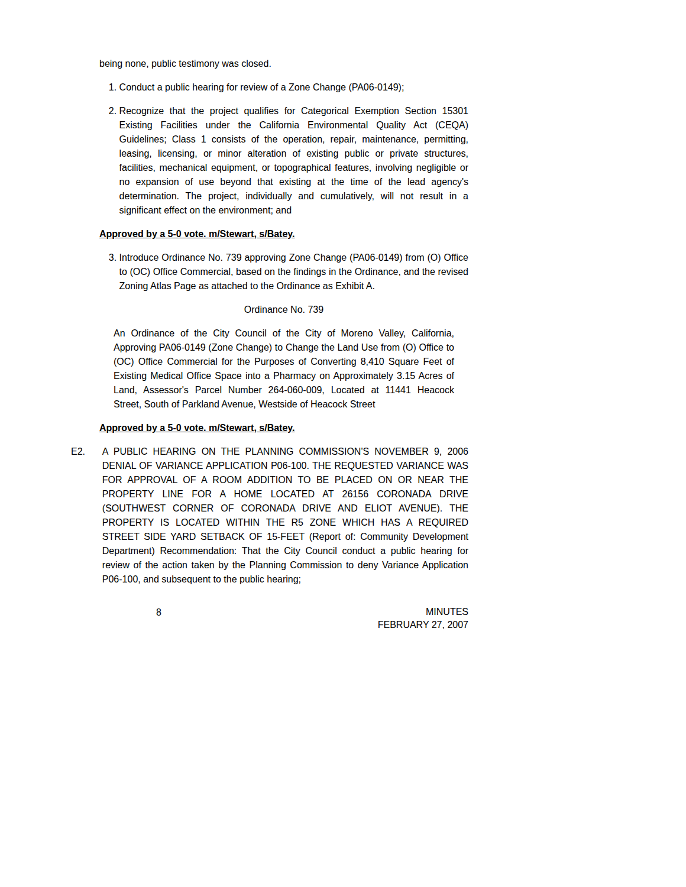being none, public testimony was closed.
Conduct a public hearing for review of a Zone Change (PA06-0149);
Recognize that the project qualifies for Categorical Exemption Section 15301 Existing Facilities under the California Environmental Quality Act (CEQA) Guidelines; Class 1 consists of the operation, repair, maintenance, permitting, leasing, licensing, or minor alteration of existing public or private structures, facilities, mechanical equipment, or topographical features, involving negligible or no expansion of use beyond that existing at the time of the lead agency's determination. The project, individually and cumulatively, will not result in a significant effect on the environment; and
Approved by a 5-0 vote. m/Stewart, s/Batey.
Introduce Ordinance No. 739 approving Zone Change (PA06-0149) from (O) Office to (OC) Office Commercial, based on the findings in the Ordinance, and the revised Zoning Atlas Page as attached to the Ordinance as Exhibit A.
Ordinance No. 739
An Ordinance of the City Council of the City of Moreno Valley, California, Approving PA06-0149 (Zone Change) to Change the Land Use from (O) Office to (OC) Office Commercial for the Purposes of Converting 8,410 Square Feet of Existing Medical Office Space into a Pharmacy on Approximately 3.15 Acres of Land, Assessor's Parcel Number 264-060-009, Located at 11441 Heacock Street, South of Parkland Avenue, Westside of Heacock Street
Approved by a 5-0 vote. m/Stewart, s/Batey.
E2.
A PUBLIC HEARING ON THE PLANNING COMMISSION'S NOVEMBER 9, 2006 DENIAL OF VARIANCE APPLICATION P06-100. THE REQUESTED VARIANCE WAS FOR APPROVAL OF A ROOM ADDITION TO BE PLACED ON OR NEAR THE PROPERTY LINE FOR A HOME LOCATED AT 26156 CORONADA DRIVE (SOUTHWEST CORNER OF CORONADA DRIVE AND ELIOT AVENUE). THE PROPERTY IS LOCATED WITHIN THE R5 ZONE WHICH HAS A REQUIRED STREET SIDE YARD SETBACK OF 15-FEET (Report of: Community Development Department) Recommendation: That the City Council conduct a public hearing for review of the action taken by the Planning Commission to deny Variance Application P06-100, and subsequent to the public hearing;
8
MINUTES
FEBRUARY 27, 2007